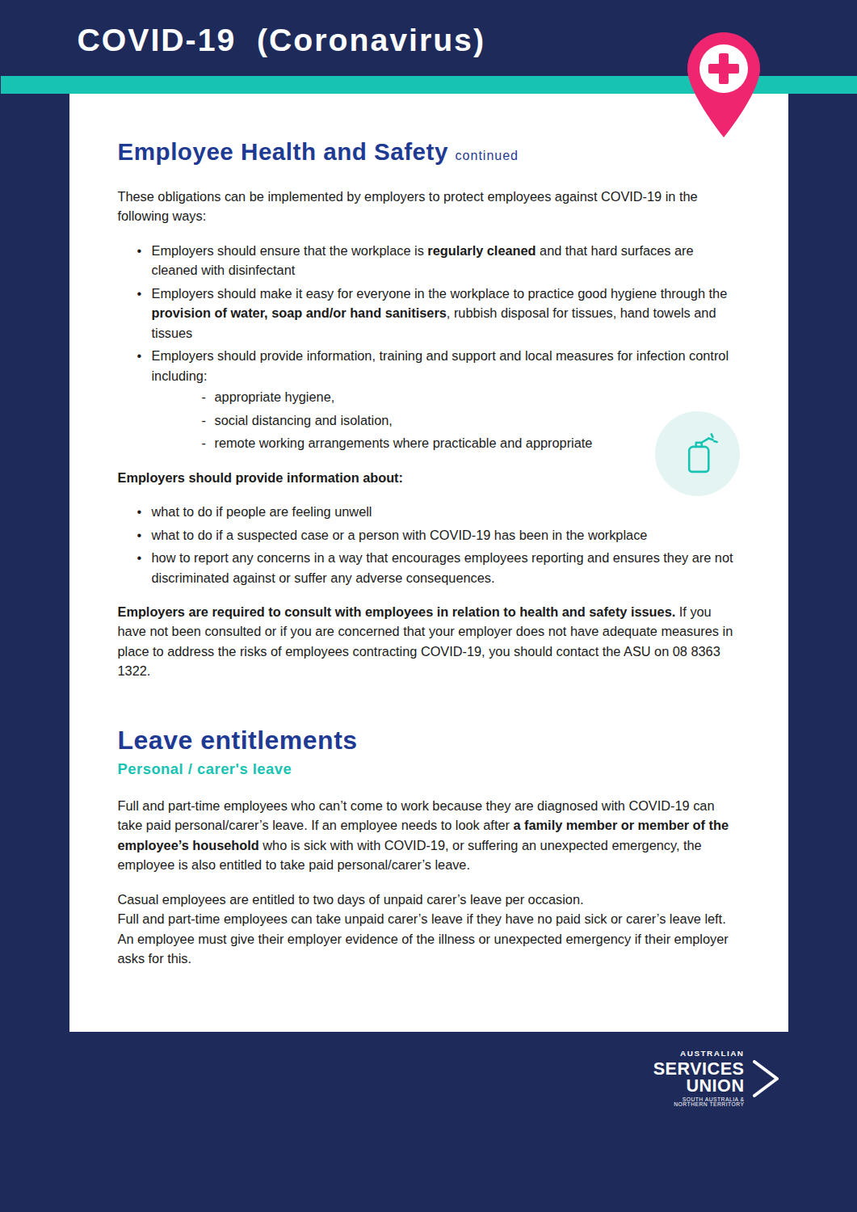COVID-19 (Coronavirus)
Employee Health and Safety continued
These obligations can be implemented by employers to protect employees against COVID-19 in the following ways:
Employers should ensure that the workplace is regularly cleaned and that hard surfaces are cleaned with disinfectant
Employers should make it easy for everyone in the workplace to practice good hygiene through the provision of water, soap and/or hand sanitisers, rubbish disposal for tissues, hand towels and tissues
Employers should provide information, training and support and local measures for infection control including:
appropriate hygiene,
social distancing and isolation,
remote working arrangements where practicable and appropriate
Employers should provide information about:
what to do if people are feeling unwell
what to do if a suspected case or a person with COVID-19 has been in the workplace
how to report any concerns in a way that encourages employees reporting and ensures they are not discriminated against or suffer any adverse consequences.
Employers are required to consult with employees in relation to health and safety issues. If you have not been consulted or if you are concerned that your employer does not have adequate measures in place to address the risks of employees contracting COVID-19, you should contact the ASU on 08 8363 1322.
Leave entitlements
Personal / carer's leave
Full and part-time employees who can’t come to work because they are diagnosed with COVID-19 can take paid personal/carer’s leave. If an employee needs to look after a family member or member of the employee’s household who is sick with with COVID-19, or suffering an unexpected emergency, the employee is also entitled to take paid personal/carer’s leave.
Casual employees are entitled to two days of unpaid carer’s leave per occasion.
Full and part-time employees can take unpaid carer’s leave if they have no paid sick or carer’s leave left. An employee must give their employer evidence of the illness or unexpected emergency if their employer asks for this.
AUSTRALIAN SERVICES UNION SOUTH AUSTRALIA &
NORTHERN TERRITORY